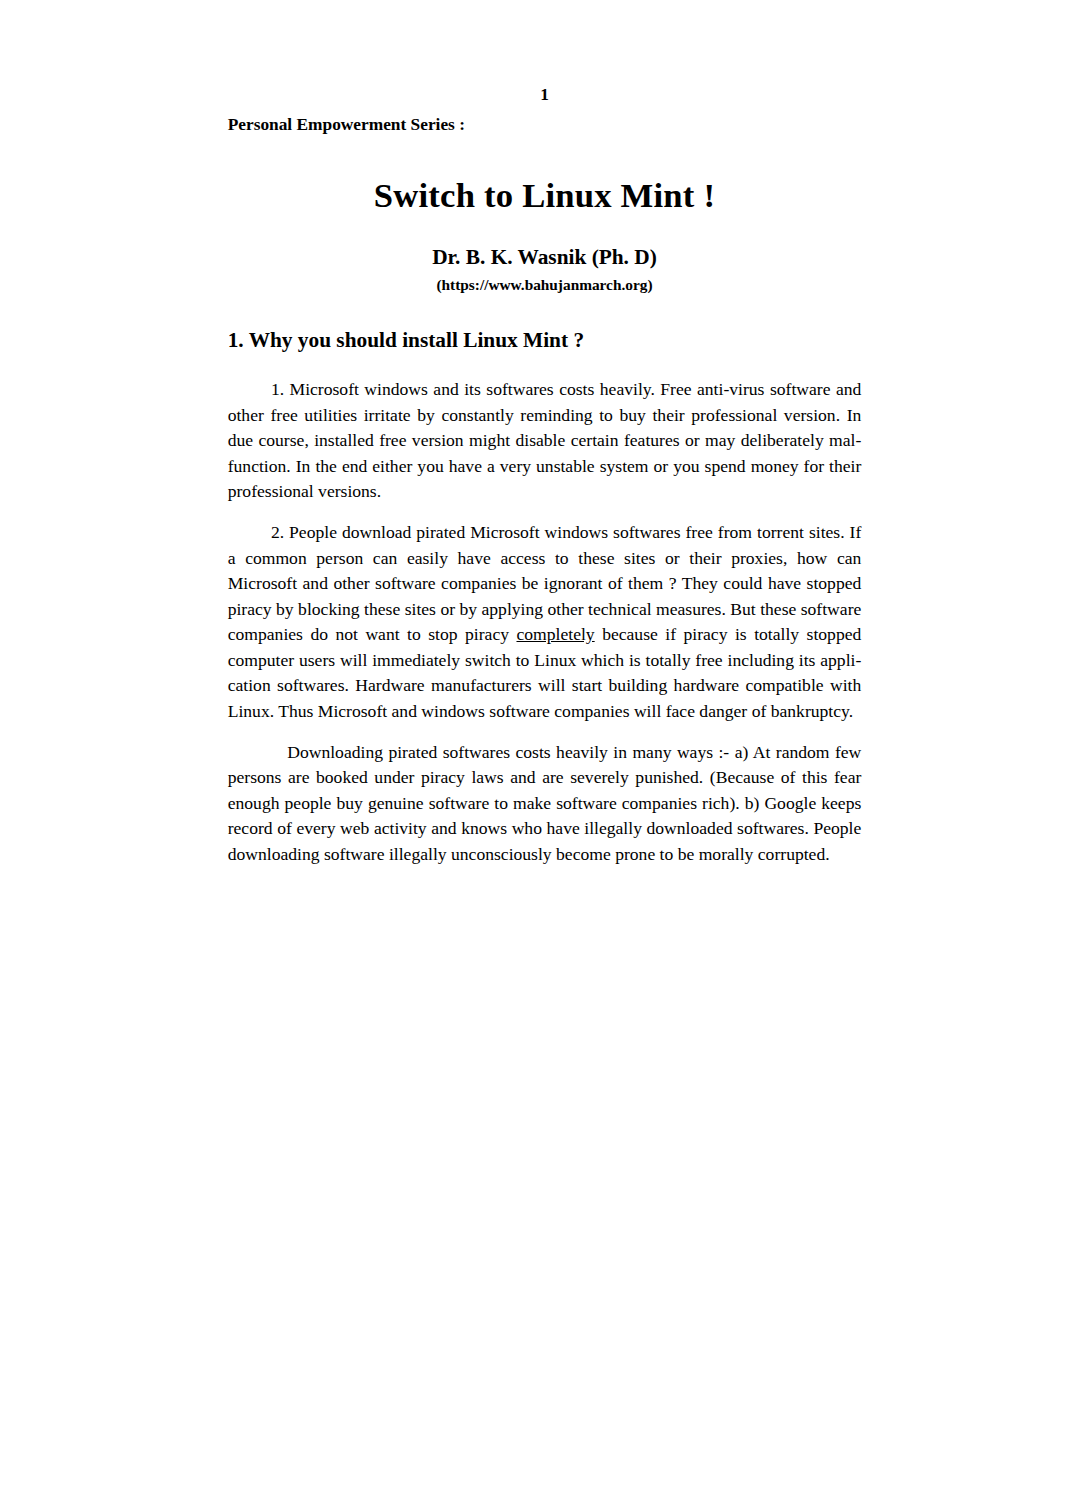1
Personal Empowerment Series :
Switch to Linux Mint !
Dr. B. K. Wasnik (Ph. D)
(https://www.bahujanmarch.org)
1. Why you should install Linux Mint ?
1. Microsoft windows and its softwares costs heavily. Free anti-virus software and other free utilities irritate by constantly reminding to buy their professional version. In due course, installed free version might disable certain features or may deliberately malfunction. In the end either you have a very unstable system or you spend money for their professional versions.
2. People download pirated Microsoft windows softwares free from torrent sites. If a common person can easily have access to these sites or their proxies, how can Microsoft and other software companies be ignorant of them ? They could have stopped piracy by blocking these sites or by applying other technical measures. But these software companies do not want to stop piracy completely because if piracy is totally stopped computer users will immediately switch to Linux which is totally free including its application softwares. Hardware manufacturers will start building hardware compatible with Linux. Thus Microsoft and windows software companies will face danger of bankruptcy.
Downloading pirated softwares costs heavily in many ways :- a) At random few persons are booked under piracy laws and are severely punished. (Because of this fear enough people buy genuine software to make software companies rich). b) Google keeps record of every web activity and knows who have illegally downloaded softwares. People downloading software illegally unconsciously become prone to be morally corrupted.